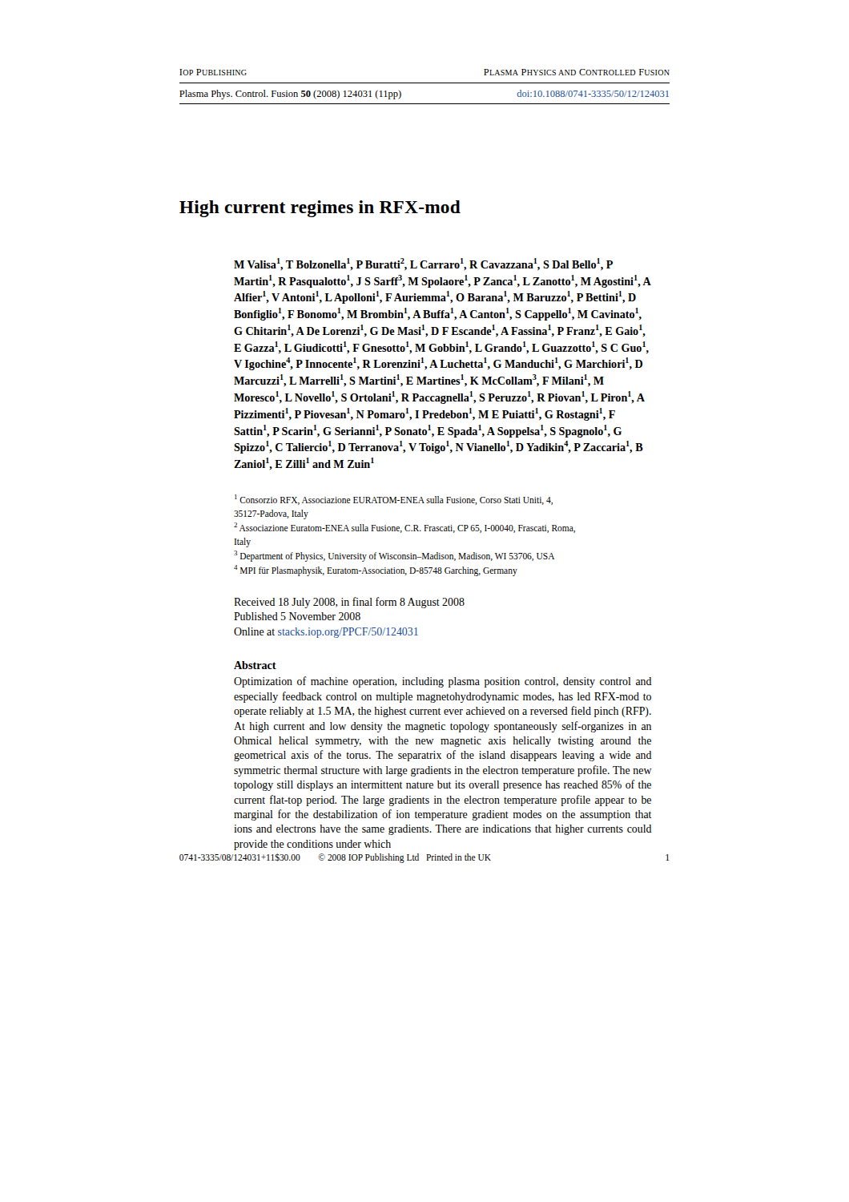IOP PUBLISHING PLASMA PHYSICS AND CONTROLLED FUSION
Plasma Phys. Control. Fusion 50 (2008) 124031 (11pp) doi:10.1088/0741-3335/50/12/124031
High current regimes in RFX-mod
M Valisa1, T Bolzonella1, P Buratti2, L Carraro1, R Cavazzana1, S Dal Bello1, P Martin1, R Pasqualotto1, J S Sarff3, M Spolaore1, P Zanca1, L Zanotto1, M Agostini1, A Alfier1, V Antoni1, L Apolloni1, F Auriemma1, O Barana1, M Baruzzo1, P Bettini1, D Bonfiglio1, F Bonomo1, M Brombin1, A Buffa1, A Canton1, S Cappello1, M Cavinato1, G Chitarin1, A De Lorenzi1, G De Masi1, D F Escande1, A Fassina1, P Franz1, E Gaio1, E Gazza1, L Giudicotti1, F Gnesotto1, M Gobbin1, L Grando1, L Guazzotto1, S C Guo1, V Igochine4, P Innocente1, R Lorenzini1, A Luchetta1, G Manduchi1, G Marchiori1, D Marcuzzi1, L Marrelli1, S Martini1, E Martines1, K McCollam3, F Milani1, M Moresco1, L Novello1, S Ortolani1, R Paccagnella1, S Peruzzo1, R Piovan1, L Piron1, A Pizzimenti1, P Piovesan1, N Pomaro1, I Predebon1, M E Puiatti1, G Rostagni1, F Sattin1, P Scarin1, G Serianni1, P Sonato1, E Spada1, A Soppelsa1, S Spagnolo1, G Spizzo1, C Taliercio1, D Terranova1, V Toigo1, N Vianello1, D Yadikin4, P Zaccaria1, B Zaniol1, E Zilli1 and M Zuin1
1 Consorzio RFX, Associazione EURATOM-ENEA sulla Fusione, Corso Stati Uniti, 4,
35127-Padova, Italy
2 Associazione Euratom-ENEA sulla Fusione, C.R. Frascati, CP 65, I-00040, Frascati, Roma,
Italy
3 Department of Physics, University of Wisconsin–Madison, Madison, WI 53706, USA
4 MPI für Plasmaphysik, Euratom-Association, D-85748 Garching, Germany
Received 18 July 2008, in final form 8 August 2008
Published 5 November 2008
Online at stacks.iop.org/PPCF/50/124031
Abstract
Optimization of machine operation, including plasma position control, density control and especially feedback control on multiple magnetohydrodynamic modes, has led RFX-mod to operate reliably at 1.5 MA, the highest current ever achieved on a reversed field pinch (RFP). At high current and low density the magnetic topology spontaneously self-organizes in an Ohmical helical symmetry, with the new magnetic axis helically twisting around the geometrical axis of the torus. The separatrix of the island disappears leaving a wide and symmetric thermal structure with large gradients in the electron temperature profile. The new topology still displays an intermittent nature but its overall presence has reached 85% of the current flat-top period. The large gradients in the electron temperature profile appear to be marginal for the destabilization of ion temperature gradient modes on the assumption that ions and electrons have the same gradients. There are indications that higher currents could provide the conditions under which
0741-3335/08/124031+11$30.00 © 2008 IOP Publishing Ltd Printed in the UK 1